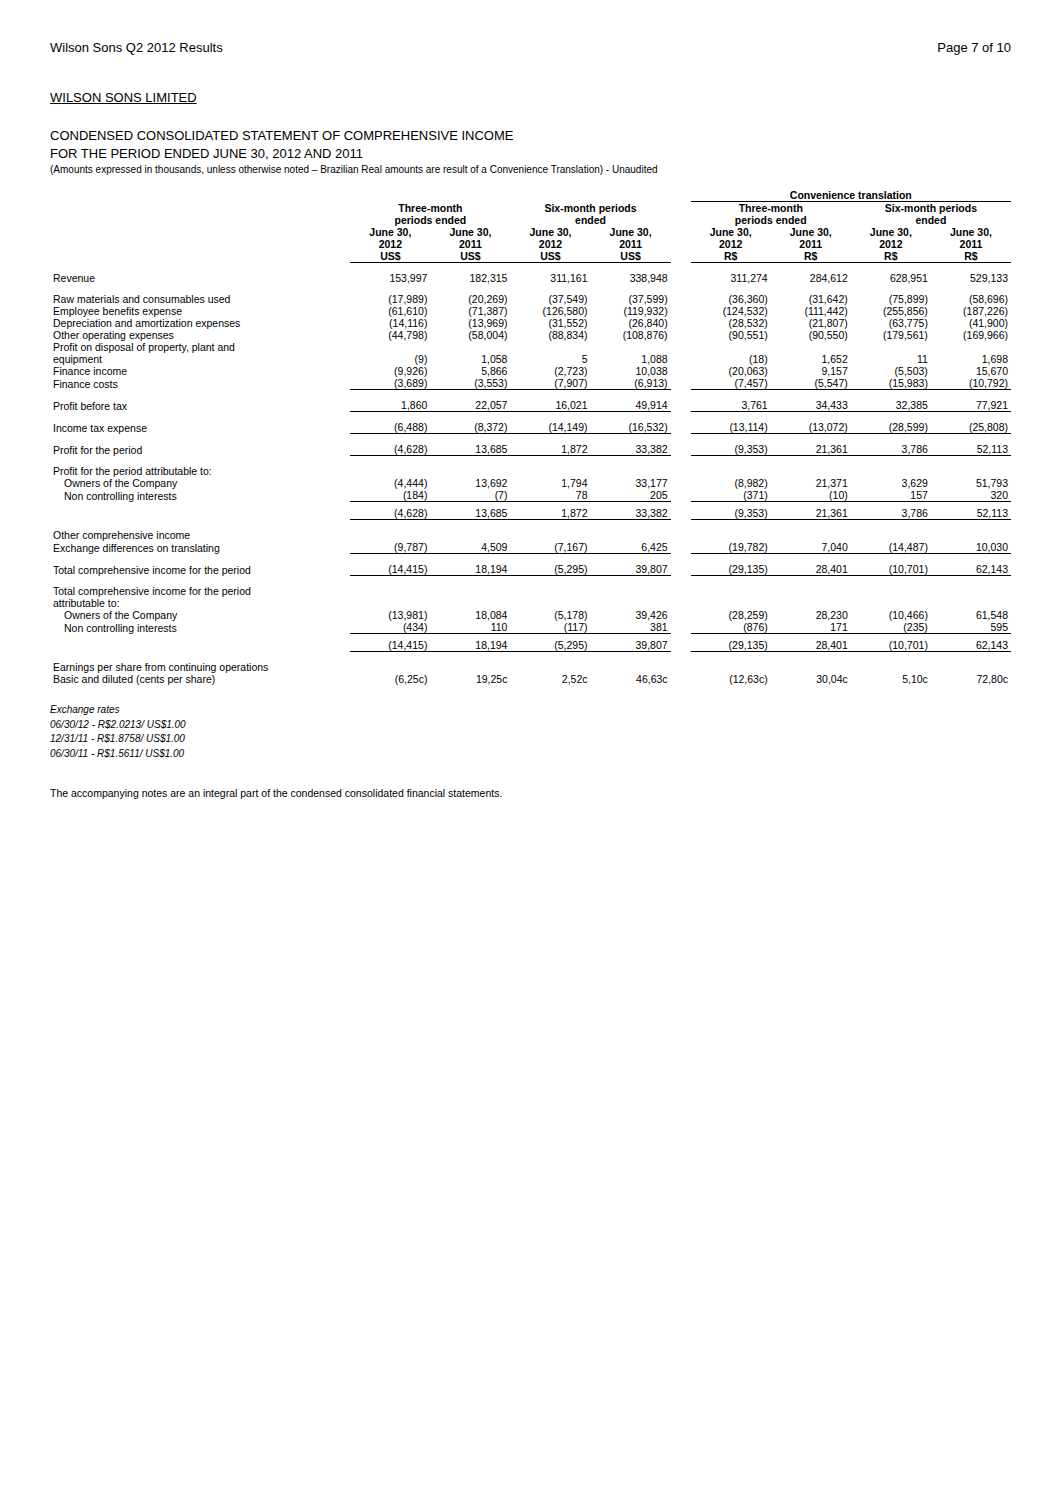Wilson Sons Q2 2012 Results
Page 7 of 10
WILSON SONS LIMITED
CONDENSED CONSOLIDATED STATEMENT OF COMPREHENSIVE INCOME
FOR THE PERIOD ENDED JUNE 30, 2012 AND 2011
(Amounts expressed in thousands, unless otherwise noted – Brazilian Real amounts are result of a Convenience Translation) - Unaudited
| | | | Convenience translation |
| | Three-month periods ended | Six-month periods ended | | Three-month periods ended | Six-month periods ended |
| | June 30, 2012 US$ | June 30, 2011 US$ | June 30, 2012 US$ | June 30, 2011 US$ | | June 30, 2012 R$ | June 30, 2011 R$ | June 30, 2012 R$ | June 30, 2011 R$ |
| Revenue | 153,997 | 182,315 | 311,161 | 338,948 | | 311,274 | 284,612 | 628,951 | 529,133 |
| Raw materials and consumables used | (17,989) | (20,269) | (37,549) | (37,599) | | (36,360) | (31,642) | (75,899) | (58,696) |
| Employee benefits expense | (61,610) | (71,387) | (126,580) | (119,932) | | (124,532) | (111,442) | (255,856) | (187,226) |
| Depreciation and amortization expenses | (14,116) | (13,969) | (31,552) | (26,840) | | (28,532) | (21,807) | (63,775) | (41,900) |
| Other operating expenses | (44,798) | (58,004) | (88,834) | (108,876) | | (90,551) | (90,550) | (179,561) | (169,966) |
| Profit on disposal of property, plant and | | | | | | | | | |
| equipment | (9) | 1,058 | 5 | 1,088 | | (18) | 1,652 | 11 | 1,698 |
| Finance income | (9,926) | 5,866 | (2,723) | 10,038 | | (20,063) | 9,157 | (5,503) | 15,670 |
| Finance costs | (3,689) | (3,553) | (7,907) | (6,913) | | (7,457) | (5,547) | (15,983) | (10,792) |
| Profit before tax | 1,860 | 22,057 | 16,021 | 49,914 | | 3,761 | 34,433 | 32,385 | 77,921 |
| Income tax expense | (6,488) | (8,372) | (14,149) | (16,532) | | (13,114) | (13,072) | (28,599) | (25,808) |
| Profit for the period | (4,628) | 13,685 | 1,872 | 33,382 | | (9,353) | 21,361 | 3,786 | 52,113 |
| Profit for the period attributable to: | |
| Owners of the Company | (4,444) | 13,692 | 1,794 | 33,177 | | (8,982) | 21,371 | 3,629 | 51,793 |
| Non controlling interests | (184) | (7) | 78 | 205 | | (371) | (10) | 157 | 320 |
| | (4,628) | 13,685 | 1,872 | 33,382 | | (9,353) | 21,361 | 3,786 | 52,113 |
| Other comprehensive income | |
| Exchange differences on translating | (9,787) | 4,509 | (7,167) | 6,425 | | (19,782) | 7,040 | (14,487) | 10,030 |
| Total comprehensive income for the period | (14,415) | 18,194 | (5,295) | 39,807 | | (29,135) | 28,401 | (10,701) | 62,143 |
| Total comprehensive income for the period attributable to: | |
| Owners of the Company | (13,981) | 18,084 | (5,178) | 39,426 | | (28,259) | 28,230 | (10,466) | 61,548 |
| Non controlling interests | (434) | 110 | (117) | 381 | | (876) | 171 | (235) | 595 |
| | (14,415) | 18,194 | (5,295) | 39,807 | | (29,135) | 28,401 | (10,701) | 62,143 |
| Earnings per share from continuing operations Basic and diluted (cents per share) | (6,25c) | 19,25c | 2,52c | 46,63c | | (12,63c) | 30,04c | 5,10c | 72,80c |
Exchange rates
06/30/12 - R$2.0213/ US$1.00
12/31/11 - R$1.8758/ US$1.00
06/30/11 - R$1.5611/ US$1.00
The accompanying notes are an integral part of the condensed consolidated financial statements.